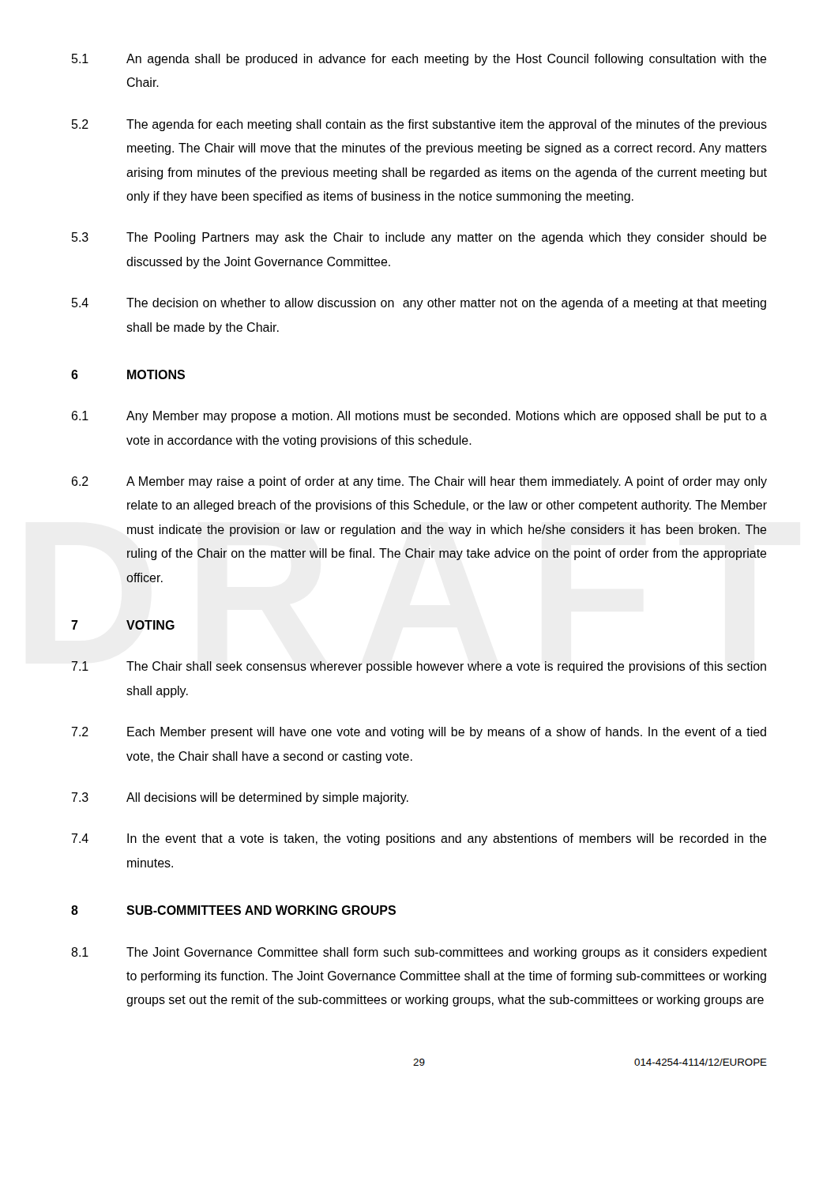DRAFT
5.1
An agenda shall be produced in advance for each meeting by the Host Council following consultation with the Chair.
5.2
The agenda for each meeting shall contain as the first substantive item the approval of the minutes of the previous meeting. The Chair will move that the minutes of the previous meeting be signed as a correct record. Any matters arising from minutes of the previous meeting shall be regarded as items on the agenda of the current meeting but only if they have been specified as items of business in the notice summoning the meeting.
5.3
The Pooling Partners may ask the Chair to include any matter on the agenda which they consider should be discussed by the Joint Governance Committee.
5.4
The decision on whether to allow discussion on any other matter not on the agenda of a meeting at that meeting shall be made by the Chair.
6
MOTIONS
6.1
Any Member may propose a motion. All motions must be seconded. Motions which are opposed shall be put to a vote in accordance with the voting provisions of this schedule.
6.2
A Member may raise a point of order at any time. The Chair will hear them immediately. A point of order may only relate to an alleged breach of the provisions of this Schedule, or the law or other competent authority. The Member must indicate the provision or law or regulation and the way in which he/she considers it has been broken. The ruling of the Chair on the matter will be final. The Chair may take advice on the point of order from the appropriate officer.
7
VOTING
7.1
The Chair shall seek consensus wherever possible however where a vote is required the provisions of this section shall apply.
7.2
Each Member present will have one vote and voting will be by means of a show of hands. In the event of a tied vote, the Chair shall have a second or casting vote.
7.3
All decisions will be determined by simple majority.
7.4
In the event that a vote is taken, the voting positions and any abstentions of members will be recorded in the minutes.
8
SUB-COMMITTEES AND WORKING GROUPS
8.1
The Joint Governance Committee shall form such sub-committees and working groups as it considers expedient to performing its function. The Joint Governance Committee shall at the time of forming sub-committees or working groups set out the remit of the sub-committees or working groups, what the sub-committees or working groups are
29 014-4254-4114/12/EUROPE